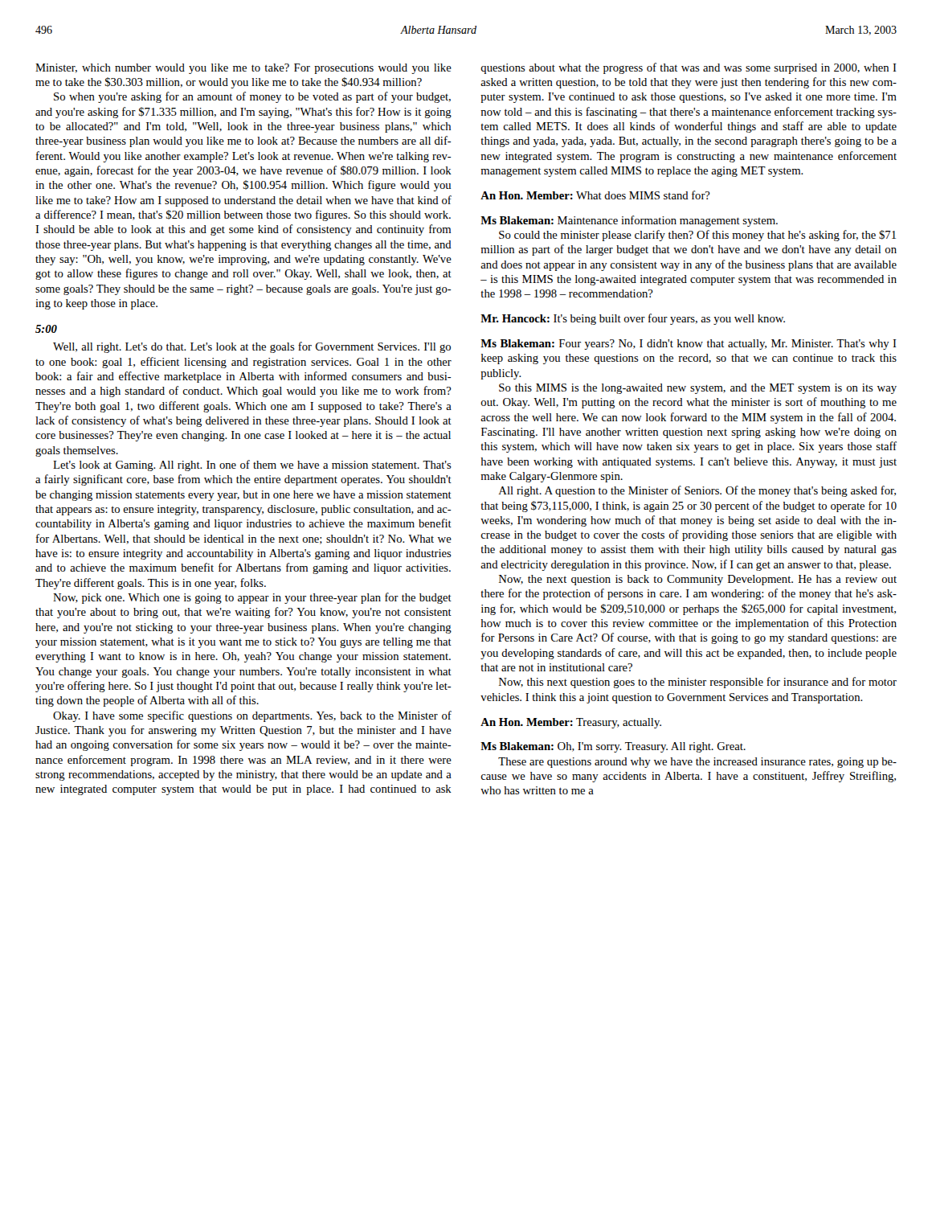496 Alberta Hansard March 13, 2003
Minister, which number would you like me to take? For prosecutions would you like me to take the $30.303 million, or would you like me to take the $40.934 million?
So when you're asking for an amount of money to be voted as part of your budget, and you're asking for $71.335 million, and I'm saying, "What's this for? How is it going to be allocated?" and I'm told, "Well, look in the three-year business plans," which three-year business plan would you like me to look at? Because the numbers are all different. Would you like another example? Let's look at revenue. When we're talking revenue, again, forecast for the year 2003-04, we have revenue of $80.079 million. I look in the other one. What's the revenue? Oh, $100.954 million. Which figure would you like me to take? How am I supposed to understand the detail when we have that kind of a difference? I mean, that's $20 million between those two figures. So this should work. I should be able to look at this and get some kind of consistency and continuity from those three-year plans. But what's happening is that everything changes all the time, and they say: "Oh, well, you know, we're improving, and we're updating constantly. We've got to allow these figures to change and roll over." Okay. Well, shall we look, then, at some goals? They should be the same – right? – because goals are goals. You're just going to keep those in place.
5:00
Well, all right. Let's do that. Let's look at the goals for Government Services. I'll go to one book: goal 1, efficient licensing and registration services. Goal 1 in the other book: a fair and effective marketplace in Alberta with informed consumers and businesses and a high standard of conduct. Which goal would you like me to work from? They're both goal 1, two different goals. Which one am I supposed to take? There's a lack of consistency of what's being delivered in these three-year plans. Should I look at core businesses? They're even changing. In one case I looked at – here it is – the actual goals themselves.
Let's look at Gaming. All right. In one of them we have a mission statement. That's a fairly significant core, base from which the entire department operates. You shouldn't be changing mission statements every year, but in one here we have a mission statement that appears as: to ensure integrity, transparency, disclosure, public consultation, and accountability in Alberta's gaming and liquor industries to achieve the maximum benefit for Albertans. Well, that should be identical in the next one; shouldn't it? No. What we have is: to ensure integrity and accountability in Alberta's gaming and liquor industries and to achieve the maximum benefit for Albertans from gaming and liquor activities. They're different goals. This is in one year, folks.
Now, pick one. Which one is going to appear in your three-year plan for the budget that you're about to bring out, that we're waiting for? You know, you're not consistent here, and you're not sticking to your three-year business plans. When you're changing your mission statement, what is it you want me to stick to? You guys are telling me that everything I want to know is in here. Oh, yeah? You change your mission statement. You change your goals. You change your numbers. You're totally inconsistent in what you're offering here. So I just thought I'd point that out, because I really think you're letting down the people of Alberta with all of this.
Okay. I have some specific questions on departments. Yes, back to the Minister of Justice. Thank you for answering my Written Question 7, but the minister and I have had an ongoing conversation for some six years now – would it be? – over the maintenance enforcement program. In 1998 there was an MLA review, and in it there were strong recommendations, accepted by the ministry, that there would be an update and a new integrated computer system that would be put in place. I had continued to ask questions about what the progress of that was and was some surprised in 2000, when I asked a written question, to be told that they were just then tendering for this new computer system. I've continued to ask those questions, so I've asked it one more time. I'm now told – and this is fascinating – that there's a maintenance enforcement tracking system called METS. It does all kinds of wonderful things and staff are able to update things and yada, yada, yada. But, actually, in the second paragraph there's going to be a new integrated system. The program is constructing a new maintenance enforcement management system called MIMS to replace the aging MET system.
An Hon. Member: What does MIMS stand for?
Ms Blakeman: Maintenance information management system.
So could the minister please clarify then? Of this money that he's asking for, the $71 million as part of the larger budget that we don't have and we don't have any detail on and does not appear in any consistent way in any of the business plans that are available – is this MIMS the long-awaited integrated computer system that was recommended in the 1998 – 1998 – recommendation?
Mr. Hancock: It's being built over four years, as you well know.
Ms Blakeman: Four years? No, I didn't know that actually, Mr. Minister. That's why I keep asking you these questions on the record, so that we can continue to track this publicly.
So this MIMS is the long-awaited new system, and the MET system is on its way out. Okay. Well, I'm putting on the record what the minister is sort of mouthing to me across the well here. We can now look forward to the MIM system in the fall of 2004. Fascinating. I'll have another written question next spring asking how we're doing on this system, which will have now taken six years to get in place. Six years those staff have been working with antiquated systems. I can't believe this. Anyway, it must just make Calgary-Glenmore spin.
All right. A question to the Minister of Seniors. Of the money that's being asked for, that being $73,115,000, I think, is again 25 or 30 percent of the budget to operate for 10 weeks, I'm wondering how much of that money is being set aside to deal with the increase in the budget to cover the costs of providing those seniors that are eligible with the additional money to assist them with their high utility bills caused by natural gas and electricity deregulation in this province. Now, if I can get an answer to that, please.
Now, the next question is back to Community Development. He has a review out there for the protection of persons in care. I am wondering: of the money that he's asking for, which would be $209,510,000 or perhaps the $265,000 for capital investment, how much is to cover this review committee or the implementation of this Protection for Persons in Care Act? Of course, with that is going to go my standard questions: are you developing standards of care, and will this act be expanded, then, to include people that are not in institutional care?
Now, this next question goes to the minister responsible for insurance and for motor vehicles. I think this a joint question to Government Services and Transportation.
An Hon. Member: Treasury, actually.
Ms Blakeman: Oh, I'm sorry. Treasury. All right. Great.
These are questions around why we have the increased insurance rates, going up because we have so many accidents in Alberta. I have a constituent, Jeffrey Streifling, who has written to me a